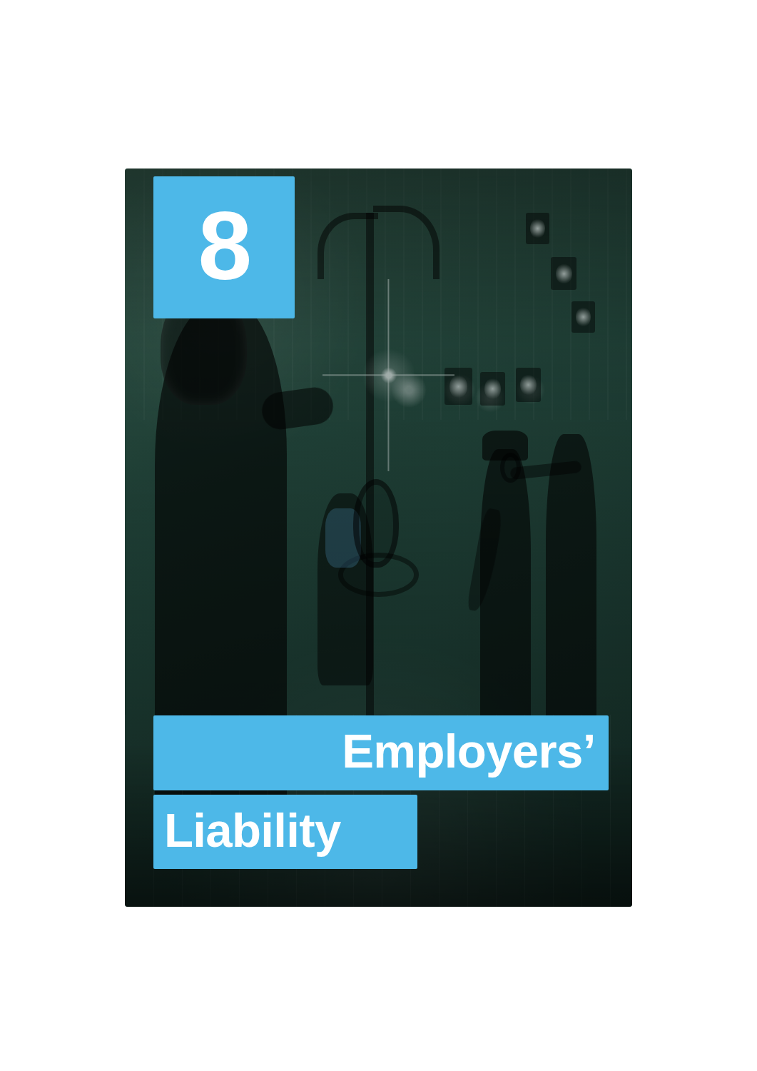8
Employers’ Liability